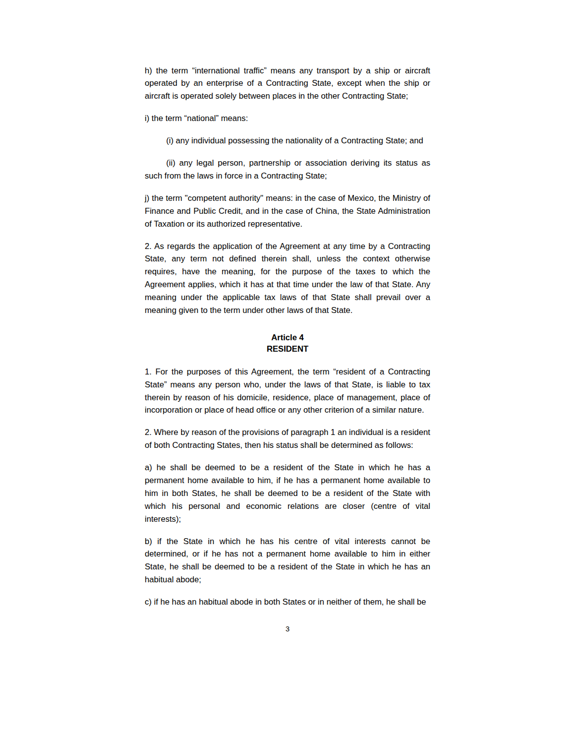h) the term “international traffic” means any transport by a ship or aircraft operated by an enterprise of a Contracting State, except when the ship or aircraft is operated solely between places in the other Contracting State;
i) the term “national” means:
(i) any individual possessing the nationality of a Contracting State; and
(ii) any legal person, partnership or association deriving its status as such from the laws in force in a Contracting State;
j) the term "competent authority" means: in the case of Mexico, the Ministry of Finance and Public Credit, and in the case of China, the State Administration of Taxation or its authorized representative.
2. As regards the application of the Agreement at any time by a Contracting State, any term not defined therein shall, unless the context otherwise requires, have the meaning, for the purpose of the taxes to which the Agreement applies, which it has at that time under the law of that State. Any meaning under the applicable tax laws of that State shall prevail over a meaning given to the term under other laws of that State.
Article 4 RESIDENT
1. For the purposes of this Agreement, the term “resident of a Contracting State” means any person who, under the laws of that State, is liable to tax therein by reason of his domicile, residence, place of management, place of incorporation or place of head office or any other criterion of a similar nature.
2. Where by reason of the provisions of paragraph 1 an individual is a resident of both Contracting States, then his status shall be determined as follows:
a) he shall be deemed to be a resident of the State in which he has a permanent home available to him, if he has a permanent home available to him in both States, he shall be deemed to be a resident of the State with which his personal and economic relations are closer (centre of vital interests);
b) if the State in which he has his centre of vital interests cannot be determined, or if he has not a permanent home available to him in either State, he shall be deemed to be a resident of the State in which he has an habitual abode;
c) if he has an habitual abode in both States or in neither of them, he shall be
3